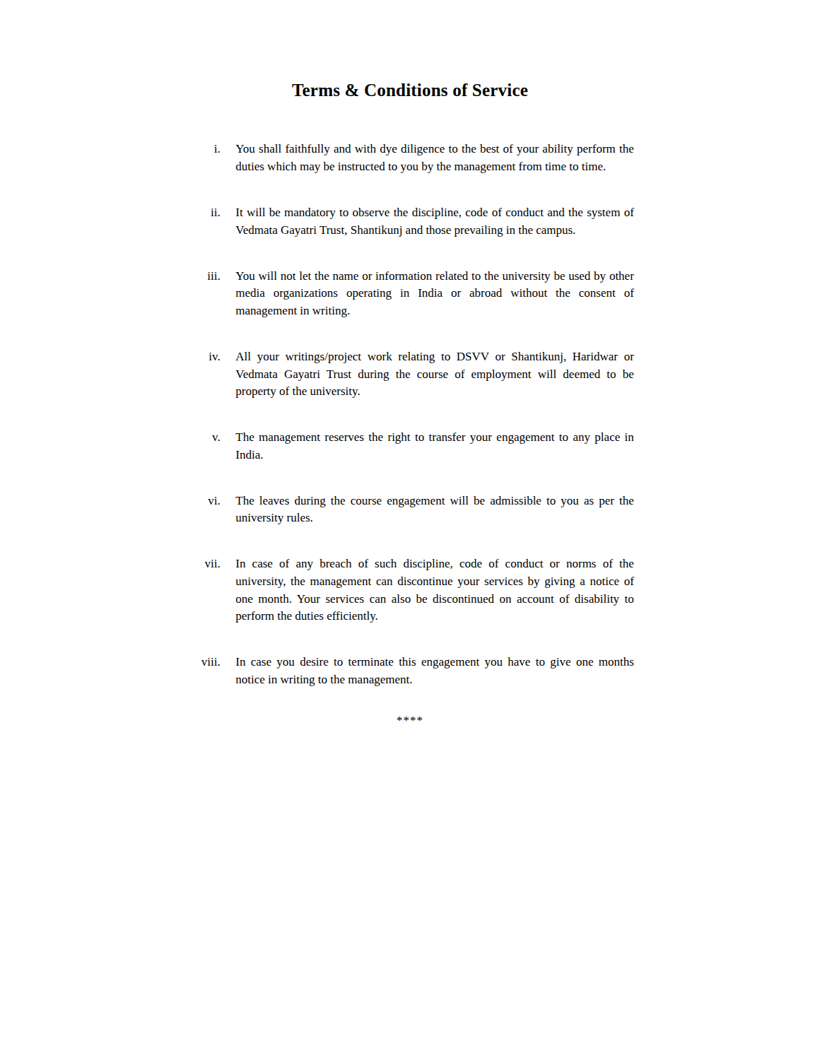Terms & Conditions of Service
You shall faithfully and with dye diligence to the best of your ability perform the duties which may be instructed to you by the management from time to time.
It will be mandatory to observe the discipline, code of conduct and the system of Vedmata Gayatri Trust, Shantikunj and those prevailing in the campus.
You will not let the name or information related to the university be used by other media organizations operating in India or abroad without the consent of management in writing.
All your writings/project work relating to DSVV or Shantikunj, Haridwar or Vedmata Gayatri Trust during the course of employment will deemed to be property of the university.
The management reserves the right to transfer your engagement to any place in India.
The leaves during the course engagement will be admissible to you as per the university rules.
In case of any breach of such discipline, code of conduct or norms of the university, the management can discontinue your services by giving a notice of one month. Your services can also be discontinued on account of disability to perform the duties efficiently.
In case you desire to terminate this engagement you have to give one months notice in writing to the management.
****